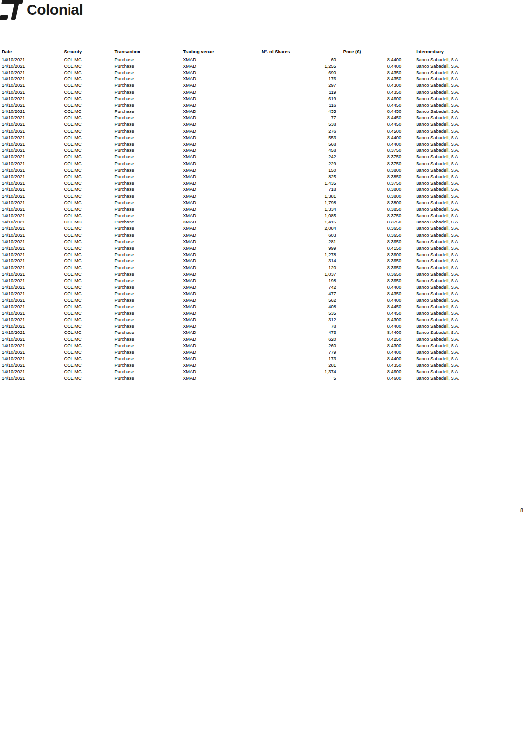Colonial
| Date | Security | Transaction | Trading venue | Nº. of Shares | Price (€) | Intermediary |
| --- | --- | --- | --- | --- | --- | --- |
| 14/10/2021 | COL.MC | Purchase | XMAD | 60 | 8.4400 | Banco Sabadell, S.A. |
| 14/10/2021 | COL.MC | Purchase | XMAD | 1,255 | 8.4400 | Banco Sabadell, S.A. |
| 14/10/2021 | COL.MC | Purchase | XMAD | 690 | 8.4350 | Banco Sabadell, S.A. |
| 14/10/2021 | COL.MC | Purchase | XMAD | 176 | 8.4350 | Banco Sabadell, S.A. |
| 14/10/2021 | COL.MC | Purchase | XMAD | 297 | 8.4300 | Banco Sabadell, S.A. |
| 14/10/2021 | COL.MC | Purchase | XMAD | 119 | 8.4350 | Banco Sabadell, S.A. |
| 14/10/2021 | COL.MC | Purchase | XMAD | 619 | 8.4600 | Banco Sabadell, S.A. |
| 14/10/2021 | COL.MC | Purchase | XMAD | 116 | 8.4450 | Banco Sabadell, S.A. |
| 14/10/2021 | COL.MC | Purchase | XMAD | 435 | 8.4450 | Banco Sabadell, S.A. |
| 14/10/2021 | COL.MC | Purchase | XMAD | 77 | 8.4450 | Banco Sabadell, S.A. |
| 14/10/2021 | COL.MC | Purchase | XMAD | 538 | 8.4450 | Banco Sabadell, S.A. |
| 14/10/2021 | COL.MC | Purchase | XMAD | 276 | 8.4500 | Banco Sabadell, S.A. |
| 14/10/2021 | COL.MC | Purchase | XMAD | 553 | 8.4400 | Banco Sabadell, S.A. |
| 14/10/2021 | COL.MC | Purchase | XMAD | 568 | 8.4400 | Banco Sabadell, S.A. |
| 14/10/2021 | COL.MC | Purchase | XMAD | 458 | 8.3750 | Banco Sabadell, S.A. |
| 14/10/2021 | COL.MC | Purchase | XMAD | 242 | 8.3750 | Banco Sabadell, S.A. |
| 14/10/2021 | COL.MC | Purchase | XMAD | 229 | 8.3750 | Banco Sabadell, S.A. |
| 14/10/2021 | COL.MC | Purchase | XMAD | 150 | 8.3800 | Banco Sabadell, S.A. |
| 14/10/2021 | COL.MC | Purchase | XMAD | 825 | 8.3850 | Banco Sabadell, S.A. |
| 14/10/2021 | COL.MC | Purchase | XMAD | 1,435 | 8.3750 | Banco Sabadell, S.A. |
| 14/10/2021 | COL.MC | Purchase | XMAD | 718 | 8.3800 | Banco Sabadell, S.A. |
| 14/10/2021 | COL.MC | Purchase | XMAD | 1,381 | 8.3800 | Banco Sabadell, S.A. |
| 14/10/2021 | COL.MC | Purchase | XMAD | 1,798 | 8.3800 | Banco Sabadell, S.A. |
| 14/10/2021 | COL.MC | Purchase | XMAD | 1,334 | 8.3850 | Banco Sabadell, S.A. |
| 14/10/2021 | COL.MC | Purchase | XMAD | 1,085 | 8.3750 | Banco Sabadell, S.A. |
| 14/10/2021 | COL.MC | Purchase | XMAD | 1,415 | 8.3750 | Banco Sabadell, S.A. |
| 14/10/2021 | COL.MC | Purchase | XMAD | 2,084 | 8.3650 | Banco Sabadell, S.A. |
| 14/10/2021 | COL.MC | Purchase | XMAD | 603 | 8.3650 | Banco Sabadell, S.A. |
| 14/10/2021 | COL.MC | Purchase | XMAD | 281 | 8.3650 | Banco Sabadell, S.A. |
| 14/10/2021 | COL.MC | Purchase | XMAD | 999 | 8.4150 | Banco Sabadell, S.A. |
| 14/10/2021 | COL.MC | Purchase | XMAD | 1,278 | 8.3600 | Banco Sabadell, S.A. |
| 14/10/2021 | COL.MC | Purchase | XMAD | 314 | 8.3650 | Banco Sabadell, S.A. |
| 14/10/2021 | COL.MC | Purchase | XMAD | 120 | 8.3650 | Banco Sabadell, S.A. |
| 14/10/2021 | COL.MC | Purchase | XMAD | 1,037 | 8.3650 | Banco Sabadell, S.A. |
| 14/10/2021 | COL.MC | Purchase | XMAD | 198 | 8.3650 | Banco Sabadell, S.A. |
| 14/10/2021 | COL.MC | Purchase | XMAD | 742 | 8.4400 | Banco Sabadell, S.A. |
| 14/10/2021 | COL.MC | Purchase | XMAD | 477 | 8.4350 | Banco Sabadell, S.A. |
| 14/10/2021 | COL.MC | Purchase | XMAD | 562 | 8.4400 | Banco Sabadell, S.A. |
| 14/10/2021 | COL.MC | Purchase | XMAD | 408 | 8.4450 | Banco Sabadell, S.A. |
| 14/10/2021 | COL.MC | Purchase | XMAD | 535 | 8.4450 | Banco Sabadell, S.A. |
| 14/10/2021 | COL.MC | Purchase | XMAD | 312 | 8.4300 | Banco Sabadell, S.A. |
| 14/10/2021 | COL.MC | Purchase | XMAD | 78 | 8.4400 | Banco Sabadell, S.A. |
| 14/10/2021 | COL.MC | Purchase | XMAD | 473 | 8.4400 | Banco Sabadell, S.A. |
| 14/10/2021 | COL.MC | Purchase | XMAD | 620 | 8.4250 | Banco Sabadell, S.A. |
| 14/10/2021 | COL.MC | Purchase | XMAD | 260 | 8.4300 | Banco Sabadell, S.A. |
| 14/10/2021 | COL.MC | Purchase | XMAD | 779 | 8.4400 | Banco Sabadell, S.A. |
| 14/10/2021 | COL.MC | Purchase | XMAD | 173 | 8.4400 | Banco Sabadell, S.A. |
| 14/10/2021 | COL.MC | Purchase | XMAD | 281 | 8.4350 | Banco Sabadell, S.A. |
| 14/10/2021 | COL.MC | Purchase | XMAD | 1,374 | 8.4600 | Banco Sabadell, S.A. |
| 14/10/2021 | COL.MC | Purchase | XMAD | 5 | 8.4600 | Banco Sabadell, S.A. |
8